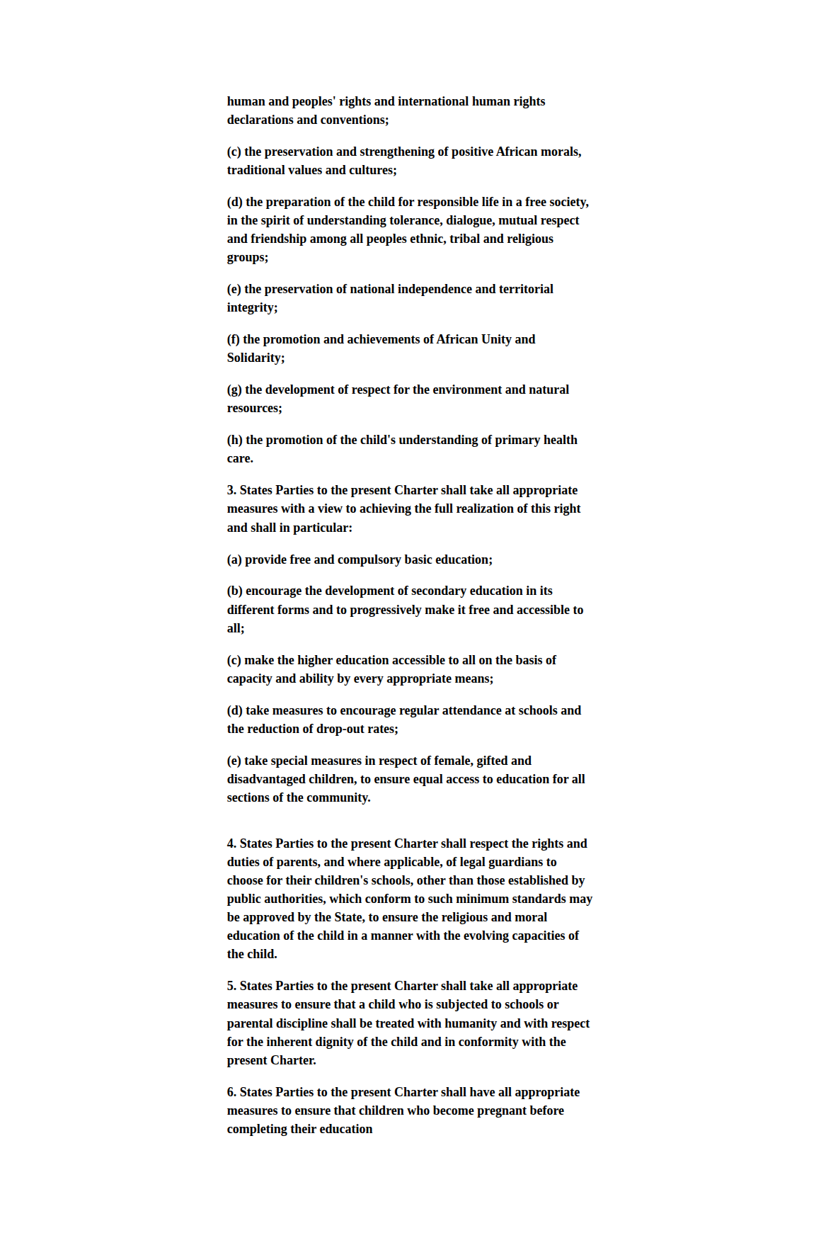human and peoples' rights and international human rights declarations and conventions;
(c) the preservation and strengthening of positive African morals, traditional values and cultures;
(d) the preparation of the child for responsible life in a free society, in the spirit of understanding tolerance, dialogue, mutual respect and friendship among all peoples ethnic, tribal and religious groups;
(e) the preservation of national independence and territorial integrity;
(f) the promotion and achievements of African Unity and Solidarity;
(g) the development of respect for the environment and natural resources;
(h) the promotion of the child's understanding of primary health care.
3. States Parties to the present Charter shall take all appropriate measures with a view to achieving the full realization of this right and shall in particular:
(a) provide free and compulsory basic education;
(b) encourage the development of secondary education in its different forms and to progressively make it free and accessible to all;
(c) make the higher education accessible to all on the basis of capacity and ability by every appropriate means;
(d) take measures to encourage regular attendance at schools and the reduction of drop-out rates;
(e) take special measures in respect of female, gifted and disadvantaged children, to ensure equal access to education for all sections of the community.
4. States Parties to the present Charter shall respect the rights and duties of parents, and where applicable, of legal guardians to choose for their children's schools, other than those established by public authorities, which conform to such minimum standards may be approved by the State, to ensure the religious and moral education of the child in a manner with the evolving capacities of the child.
5. States Parties to the present Charter shall take all appropriate measures to ensure that a child who is subjected to schools or parental discipline shall be treated with humanity and with respect for the inherent dignity of the child and in conformity with the present Charter.
6. States Parties to the present Charter shall have all appropriate measures to ensure that children who become pregnant before completing their education